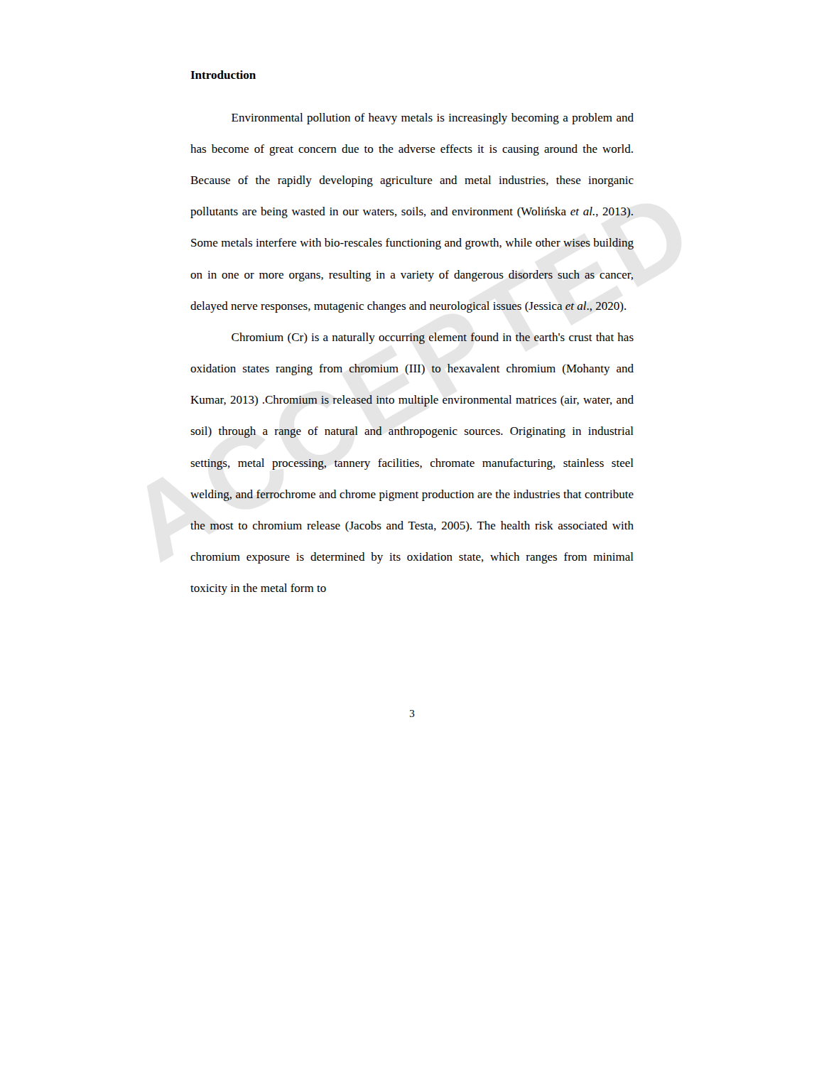ACCEPTED
Introduction
Environmental pollution of heavy metals is increasingly becoming a problem and has become of great concern due to the adverse effects it is causing around the world. Because of the rapidly developing agriculture and metal industries, these inorganic pollutants are being wasted in our waters, soils, and environment (Wolińska et al., 2013). Some metals interfere with bio-rescales functioning and growth, while other wises building on in one or more organs, resulting in a variety of dangerous disorders such as cancer, delayed nerve responses, mutagenic changes and neurological issues (Jessica et al., 2020).
Chromium (Cr) is a naturally occurring element found in the earth's crust that has oxidation states ranging from chromium (III) to hexavalent chromium (Mohanty and Kumar, 2013) .Chromium is released into multiple environmental matrices (air, water, and soil) through a range of natural and anthropogenic sources. Originating in industrial settings, metal processing, tannery facilities, chromate manufacturing, stainless steel welding, and ferrochrome and chrome pigment production are the industries that contribute the most to chromium release (Jacobs and Testa, 2005). The health risk associated with chromium exposure is determined by its oxidation state, which ranges from minimal toxicity in the metal form to
3